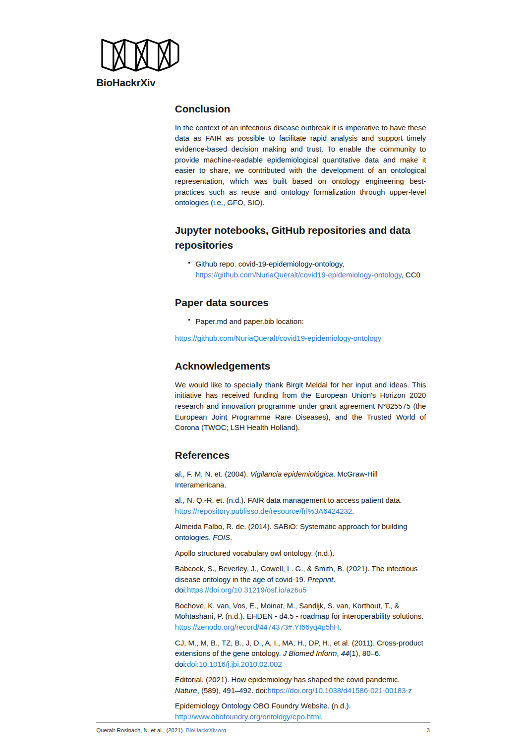BioHackrXiv
Conclusion
In the context of an infectious disease outbreak it is imperative to have these data as FAIR as possible to facilitate rapid analysis and support timely evidence-based decision making and trust. To enable the community to provide machine-readable epidemiological quantitative data and make it easier to share, we contributed with the development of an ontological representation, which was built based on ontology engineering best-practices such as reuse and ontology formalization through upper-level ontologies (i.e., GFO, SIO).
Jupyter notebooks, GitHub repositories and data repositories
Github repo. covid-19-epidemiology-ontology, https://github.com/NuriaQueralt/covid19-epidemiology-ontology, CC0
Paper data sources
Paper.md and paper.bib location:
https://github.com/NuriaQueralt/covid19-epidemiology-ontology
Acknowledgements
We would like to specially thank Birgit Meldal for her input and ideas. This initiative has received funding from the European Union's Horizon 2020 research and innovation programme under grant agreement N°825575 (the European Joint Programme Rare Diseases), and the Trusted World of Corona (TWOC; LSH Health Holland).
References
al., F. M. N. et. (2004). Vigilancia epidemiológica. McGraw-Hill Interamericana.
al., N. Q.-R. et. (n.d.). FAIR data management to access patient data. https://repository.publisso.de/resource/frl%3A6424232.
Almeida Falbo, R. de. (2014). SABiO: Systematic approach for building ontologies. FOIS.
Apollo structured vocabulary owl ontology. (n.d.).
Babcock, S., Beverley, J., Cowell, L. G., & Smith, B. (2021). The infectious disease ontology in the age of covid-19. Preprint. doi:https://doi.org/10.31219/osf.io/az6u5
Bochove, K. van, Vos, E., Moinat, M., Sandijk, S. van, Korthout, T., & Mohtashani, P. (n.d.). EHDEN - d4.5 - roadmap for interoperability solutions. https://zenodo.org/record/4474373#.YI66yq4p5hH.
CJ, M., M, B., TZ, B., J, D., A, I., MA, H., DP, H., et al. (2011). Cross-product extensions of the gene ontology. J Biomed Inform, 44(1), 80–6. doi:doi:10.1016/j.jbi.2010.02.002
Editorial. (2021). How epidemiology has shaped the covid pandemic. Nature, (589), 491–492. doi:https://doi.org/10.1038/d41586-021-00183-z
Epidemiology Ontology OBO Foundry Website. (n.d.). http://www.obofoundry.org/ontology/epo.html.
Queralt-Rosinach, N. et al., (2021). BioHackrXiv.org
3